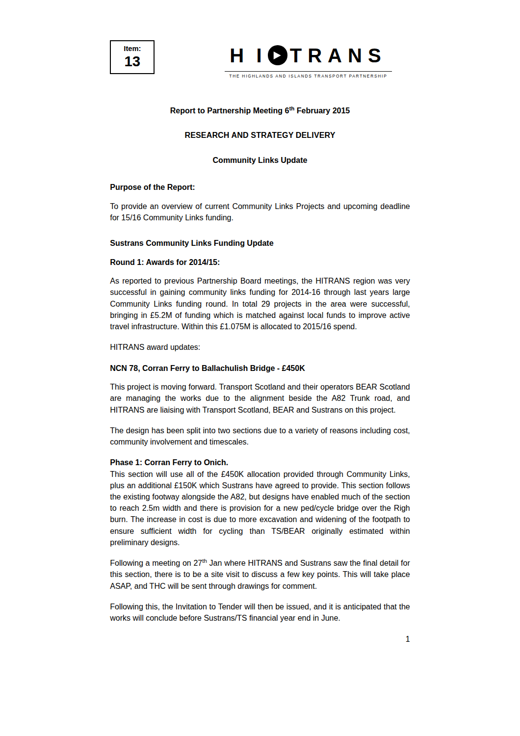Item: 13
H I TRANS
THE HIGHLANDS AND ISLANDS TRANSPORT PARTNERSHIP
Report to Partnership Meeting 6th February 2015
RESEARCH AND STRATEGY DELIVERY
Community Links Update
Purpose of the Report:
To provide an overview of current Community Links Projects and upcoming deadline for 15/16 Community Links funding.
Sustrans Community Links Funding Update
Round 1: Awards for 2014/15:
As reported to previous Partnership Board meetings, the HITRANS region was very successful in gaining community links funding for 2014-16 through last years large Community Links funding round. In total 29 projects in the area were successful, bringing in £5.2M of funding which is matched against local funds to improve active travel infrastructure. Within this £1.075M is allocated to 2015/16 spend.
HITRANS award updates:
NCN 78, Corran Ferry to Ballachulish Bridge - £450K
This project is moving forward. Transport Scotland and their operators BEAR Scotland are managing the works due to the alignment beside the A82 Trunk road, and HITRANS are liaising with Transport Scotland, BEAR and Sustrans on this project.
The design has been split into two sections due to a variety of reasons including cost, community involvement and timescales.
Phase 1: Corran Ferry to Onich.
This section will use all of the £450K allocation provided through Community Links, plus an additional £150K which Sustrans have agreed to provide. This section follows the existing footway alongside the A82, but designs have enabled much of the section to reach 2.5m width and there is provision for a new ped/cycle bridge over the Righ burn. The increase in cost is due to more excavation and widening of the footpath to ensure sufficient width for cycling than TS/BEAR originally estimated within preliminary designs.
Following a meeting on 27th Jan where HITRANS and Sustrans saw the final detail for this section, there is to be a site visit to discuss a few key points. This will take place ASAP, and THC will be sent through drawings for comment.
Following this, the Invitation to Tender will then be issued, and it is anticipated that the works will conclude before Sustrans/TS financial year end in June.
1